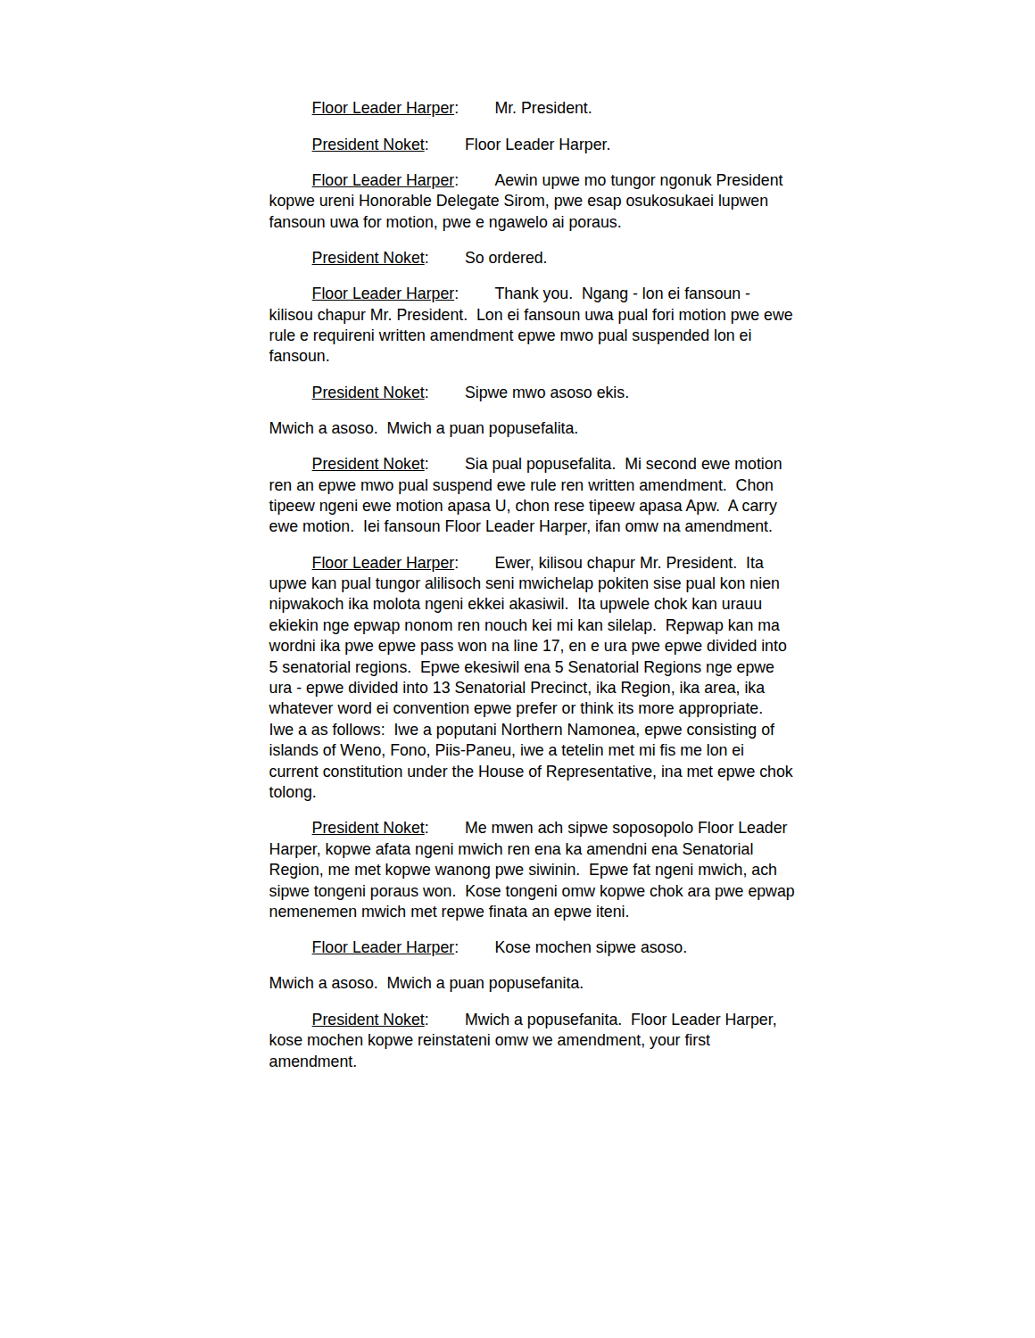Floor Leader Harper: Mr. President.
President Noket: Floor Leader Harper.
Floor Leader Harper: Aewin upwe mo tungor ngonuk President kopwe ureni Honorable Delegate Sirom, pwe esap osukosukaei lupwen fansoun uwa for motion, pwe e ngawelo ai poraus.
President Noket: So ordered.
Floor Leader Harper: Thank you. Ngang - lon ei fansoun - kilisou chapur Mr. President. Lon ei fansoun uwa pual fori motion pwe ewe rule e requireni written amendment epwe mwo pual suspended lon ei fansoun.
President Noket: Sipwe mwo asoso ekis.
Mwich a asoso. Mwich a puan popusefalita.
President Noket: Sia pual popusefalita. Mi second ewe motion ren an epwe mwo pual suspend ewe rule ren written amendment. Chon tipeew ngeni ewe motion apasa U, chon rese tipeew apasa Apw. A carry ewe motion. Iei fansoun Floor Leader Harper, ifan omw na amendment.
Floor Leader Harper: Ewer, kilisou chapur Mr. President. Ita upwe kan pual tungor alilisoch seni mwichelap pokiten sise pual kon nien nipwakoch ika molota ngeni ekkei akasiwil. Ita upwele chok kan urauu ekiekin nge epwap nonom ren nouch kei mi kan silelap. Repwap kan ma wordni ika pwe epwe pass won na line 17, en e ura pwe epwe divided into 5 senatorial regions. Epwe ekesiwil ena 5 Senatorial Regions nge epwe ura - epwe divided into 13 Senatorial Precinct, ika Region, ika area, ika whatever word ei convention epwe prefer or think its more appropriate. Iwe a as follows: Iwe a poputani Northern Namonea, epwe consisting of islands of Weno, Fono, Piis-Paneu, iwe a tetelin met mi fis me lon ei current constitution under the House of Representative, ina met epwe chok tolong.
President Noket: Me mwen ach sipwe soposopolo Floor Leader Harper, kopwe afata ngeni mwich ren ena ka amendni ena Senatorial Region, me met kopwe wanong pwe siwinin. Epwe fat ngeni mwich, ach sipwe tongeni poraus won. Kose tongeni omw kopwe chok ara pwe epwap nemenemen mwich met repwe finata an epwe iteni.
Floor Leader Harper: Kose mochen sipwe asoso.
Mwich a asoso. Mwich a puan popusefanita.
President Noket: Mwich a popusefanita. Floor Leader Harper, kose mochen kopwe reinstateni omw we amendment, your first amendment.